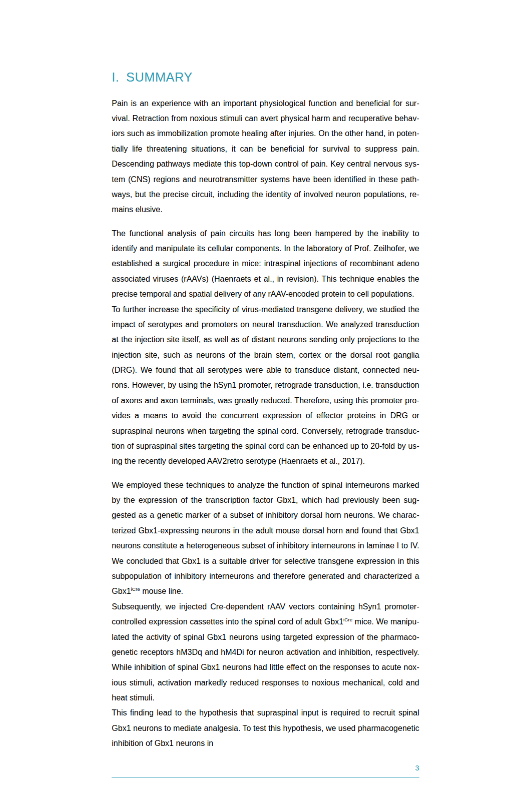I. SUMMARY
Pain is an experience with an important physiological function and beneficial for survival. Retraction from noxious stimuli can avert physical harm and recuperative behaviors such as immobilization promote healing after injuries. On the other hand, in potentially life threatening situations, it can be beneficial for survival to suppress pain. Descending pathways mediate this top-down control of pain. Key central nervous system (CNS) regions and neurotransmitter systems have been identified in these pathways, but the precise circuit, including the identity of involved neuron populations, remains elusive.
The functional analysis of pain circuits has long been hampered by the inability to identify and manipulate its cellular components. In the laboratory of Prof. Zeilhofer, we established a surgical procedure in mice: intraspinal injections of recombinant adeno associated viruses (rAAVs) (Haenraets et al., in revision). This technique enables the precise temporal and spatial delivery of any rAAV-encoded protein to cell populations.
To further increase the specificity of virus-mediated transgene delivery, we studied the impact of serotypes and promoters on neural transduction. We analyzed transduction at the injection site itself, as well as of distant neurons sending only projections to the injection site, such as neurons of the brain stem, cortex or the dorsal root ganglia (DRG). We found that all serotypes were able to transduce distant, connected neurons. However, by using the hSyn1 promoter, retrograde transduction, i.e. transduction of axons and axon terminals, was greatly reduced. Therefore, using this promoter provides a means to avoid the concurrent expression of effector proteins in DRG or supraspinal neurons when targeting the spinal cord. Conversely, retrograde transduction of supraspinal sites targeting the spinal cord can be enhanced up to 20-fold by using the recently developed AAV2retro serotype (Haenraets et al., 2017).
We employed these techniques to analyze the function of spinal interneurons marked by the expression of the transcription factor Gbx1, which had previously been suggested as a genetic marker of a subset of inhibitory dorsal horn neurons. We characterized Gbx1-expressing neurons in the adult mouse dorsal horn and found that Gbx1 neurons constitute a heterogeneous subset of inhibitory interneurons in laminae I to IV. We concluded that Gbx1 is a suitable driver for selective transgene expression in this subpopulation of inhibitory interneurons and therefore generated and characterized a Gbx1iCre mouse line.
Subsequently, we injected Cre-dependent rAAV vectors containing hSyn1 promoter-controlled expression cassettes into the spinal cord of adult Gbx1iCre mice. We manipulated the activity of spinal Gbx1 neurons using targeted expression of the pharmacogenetic receptors hM3Dq and hM4Di for neuron activation and inhibition, respectively. While inhibition of spinal Gbx1 neurons had little effect on the responses to acute noxious stimuli, activation markedly reduced responses to noxious mechanical, cold and heat stimuli.
This finding lead to the hypothesis that supraspinal input is required to recruit spinal Gbx1 neurons to mediate analgesia. To test this hypothesis, we used pharmacogenetic inhibition of Gbx1 neurons in
3